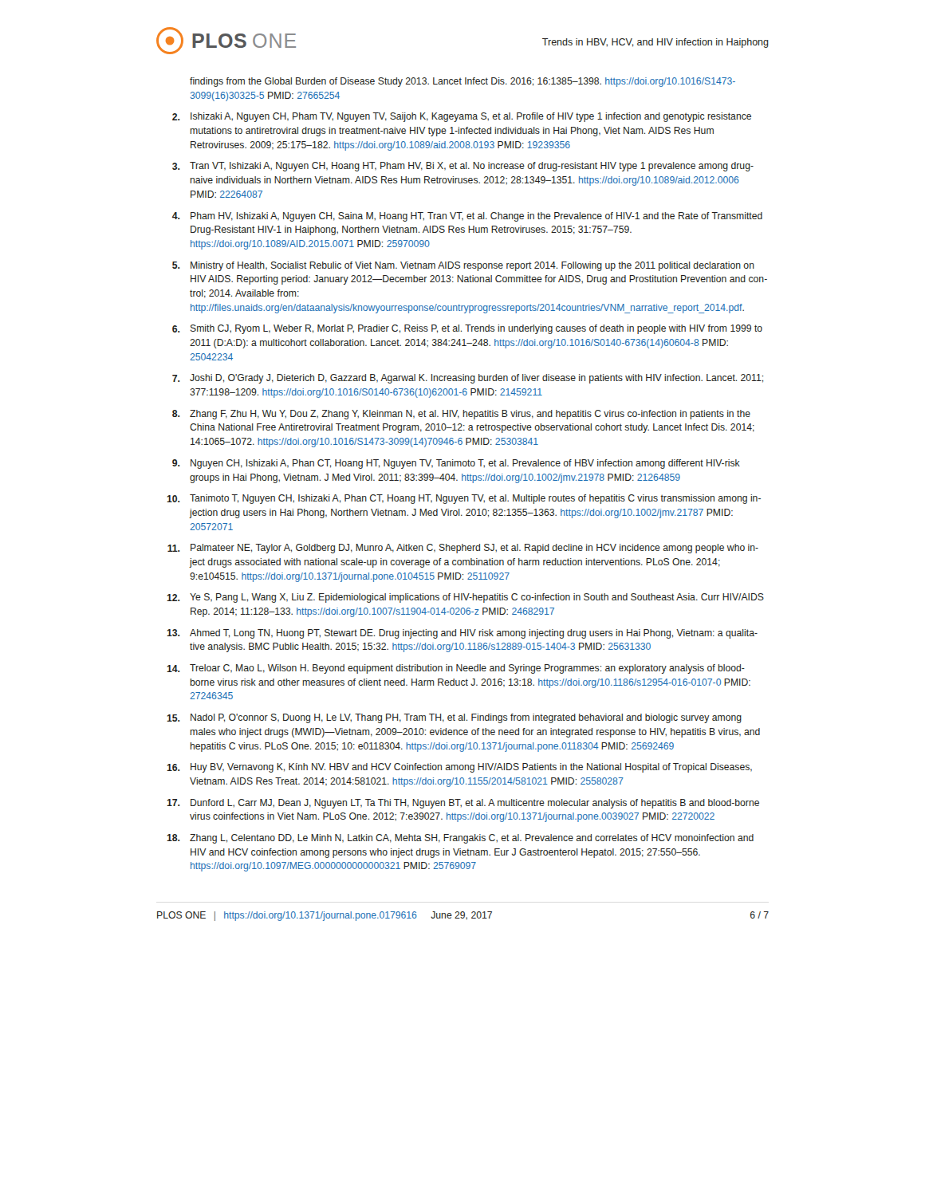PLOSONE
Trends in HBV, HCV, and HIV infection in Haiphong
findings from the Global Burden of Disease Study 2013. Lancet Infect Dis. 2016; 16:1385–1398. https://doi.org/10.1016/S1473-3099(16)30325-5 PMID: 27665254
2. Ishizaki A, Nguyen CH, Pham TV, Nguyen TV, Saijoh K, Kageyama S, et al. Profile of HIV type 1 infection and genotypic resistance mutations to antiretroviral drugs in treatment-naive HIV type 1-infected individuals in Hai Phong, Viet Nam. AIDS Res Hum Retroviruses. 2009; 25:175–182. https://doi.org/10.1089/aid.2008.0193 PMID: 19239356
3. Tran VT, Ishizaki A, Nguyen CH, Hoang HT, Pham HV, Bi X, et al. No increase of drug-resistant HIV type 1 prevalence among drug-naive individuals in Northern Vietnam. AIDS Res Hum Retroviruses. 2012; 28:1349–1351. https://doi.org/10.1089/aid.2012.0006 PMID: 22264087
4. Pham HV, Ishizaki A, Nguyen CH, Saina M, Hoang HT, Tran VT, et al. Change in the Prevalence of HIV-1 and the Rate of Transmitted Drug-Resistant HIV-1 in Haiphong, Northern Vietnam. AIDS Res Hum Retroviruses. 2015; 31:757–759. https://doi.org/10.1089/AID.2015.0071 PMID: 25970090
5. Ministry of Health, Socialist Rebulic of Viet Nam. Vietnam AIDS response report 2014. Following up the 2011 political declaration on HIV AIDS. Reporting period: January 2012—December 2013: National Committee for AIDS, Drug and Prostitution Prevention and control; 2014. Available from: http://files.unaids.org/en/dataanalysis/knowyourresponse/countryprogressreports/2014countries/VNM_narrative_report_2014.pdf.
6. Smith CJ, Ryom L, Weber R, Morlat P, Pradier C, Reiss P, et al. Trends in underlying causes of death in people with HIV from 1999 to 2011 (D:A:D): a multicohort collaboration. Lancet. 2014; 384:241–248. https://doi.org/10.1016/S0140-6736(14)60604-8 PMID: 25042234
7. Joshi D, O'Grady J, Dieterich D, Gazzard B, Agarwal K. Increasing burden of liver disease in patients with HIV infection. Lancet. 2011; 377:1198–1209. https://doi.org/10.1016/S0140-6736(10)62001-6 PMID: 21459211
8. Zhang F, Zhu H, Wu Y, Dou Z, Zhang Y, Kleinman N, et al. HIV, hepatitis B virus, and hepatitis C virus co-infection in patients in the China National Free Antiretroviral Treatment Program, 2010–12: a retrospective observational cohort study. Lancet Infect Dis. 2014; 14:1065–1072. https://doi.org/10.1016/S1473-3099(14)70946-6 PMID: 25303841
9. Nguyen CH, Ishizaki A, Phan CT, Hoang HT, Nguyen TV, Tanimoto T, et al. Prevalence of HBV infection among different HIV-risk groups in Hai Phong, Vietnam. J Med Virol. 2011; 83:399–404. https://doi.org/10.1002/jmv.21978 PMID: 21264859
10. Tanimoto T, Nguyen CH, Ishizaki A, Phan CT, Hoang HT, Nguyen TV, et al. Multiple routes of hepatitis C virus transmission among injection drug users in Hai Phong, Northern Vietnam. J Med Virol. 2010; 82:1355–1363. https://doi.org/10.1002/jmv.21787 PMID: 20572071
11. Palmateer NE, Taylor A, Goldberg DJ, Munro A, Aitken C, Shepherd SJ, et al. Rapid decline in HCV incidence among people who inject drugs associated with national scale-up in coverage of a combination of harm reduction interventions. PLoS One. 2014; 9:e104515. https://doi.org/10.1371/journal.pone.0104515 PMID: 25110927
12. Ye S, Pang L, Wang X, Liu Z. Epidemiological implications of HIV-hepatitis C co-infection in South and Southeast Asia. Curr HIV/AIDS Rep. 2014; 11:128–133. https://doi.org/10.1007/s11904-014-0206-z PMID: 24682917
13. Ahmed T, Long TN, Huong PT, Stewart DE. Drug injecting and HIV risk among injecting drug users in Hai Phong, Vietnam: a qualitative analysis. BMC Public Health. 2015; 15:32. https://doi.org/10.1186/s12889-015-1404-3 PMID: 25631330
14. Treloar C, Mao L, Wilson H. Beyond equipment distribution in Needle and Syringe Programmes: an exploratory analysis of blood-borne virus risk and other measures of client need. Harm Reduct J. 2016; 13:18. https://doi.org/10.1186/s12954-016-0107-0 PMID: 27246345
15. Nadol P, O'connor S, Duong H, Le LV, Thang PH, Tram TH, et al. Findings from integrated behavioral and biologic survey among males who inject drugs (MWID)—Vietnam, 2009–2010: evidence of the need for an integrated response to HIV, hepatitis B virus, and hepatitis C virus. PLoS One. 2015; 10: e0118304. https://doi.org/10.1371/journal.pone.0118304 PMID: 25692469
16. Huy BV, Vernavong K, Kính NV. HBV and HCV Coinfection among HIV/AIDS Patients in the National Hospital of Tropical Diseases, Vietnam. AIDS Res Treat. 2014; 2014:581021. https://doi.org/10.1155/2014/581021 PMID: 25580287
17. Dunford L, Carr MJ, Dean J, Nguyen LT, Ta Thi TH, Nguyen BT, et al. A multicentre molecular analysis of hepatitis B and blood-borne virus coinfections in Viet Nam. PLoS One. 2012; 7:e39027. https://doi.org/10.1371/journal.pone.0039027 PMID: 22720022
18. Zhang L, Celentano DD, Le Minh N, Latkin CA, Mehta SH, Frangakis C, et al. Prevalence and correlates of HCV monoinfection and HIV and HCV coinfection among persons who inject drugs in Vietnam. Eur J Gastroenterol Hepatol. 2015; 27:550–556. https://doi.org/10.1097/MEG.0000000000000321 PMID: 25769097
PLOS ONE | https://doi.org/10.1371/journal.pone.0179616 June 29, 2017
6 / 7